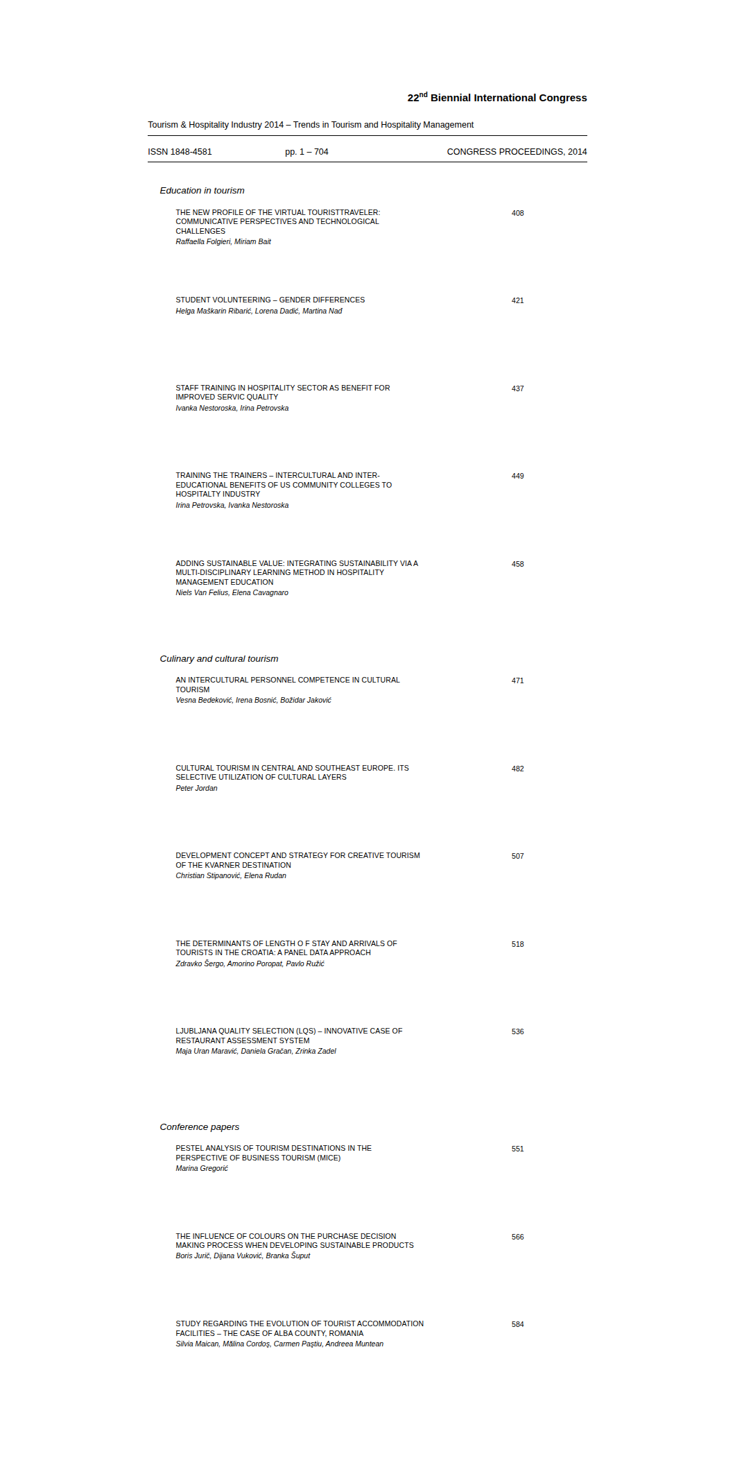22nd Biennial International Congress
Tourism & Hospitality Industry 2014 – Trends in Tourism and Hospitality Management
ISSN 1848-4581 pp. 1 – 704 CONGRESS PROCEEDINGS, 2014
Education in tourism
The new profile of the virtual touristtraveler: communicative perspectives and technological challenges
Raffaella Folgieri, Miriam Bait
408
Student volunteering – gender differences
Helga Maškarin Ribarić, Lorena Dadić, Martina Nađ
421
Staff training in hospitality sector as benefit for improved servic quality
Ivanka Nestoroska, Irina Petrovska
437
Training the trainers – intercultural and inter-educational benefits of US community colleges to hospitalty industry
Irina Petrovska, Ivanka Nestoroska
449
Adding sustainable value: integrating sustainability via a multi-disciplinary learning method in hospitality management education
Niels Van Felius, Elena Cavagnaro
458
Culinary and cultural tourism
An intercultural personnel competence in cultural tourism
Vesna Bedeković, Irena Bosnić, Božidar Jaković
471
Cultural tourism in Central and Southeast Europe. Its selective utilization of cultural layers
Peter Jordan
482
Development concept and strategy for creative tourism of the Kvarner destination
Christian Stipanović, Elena Rudan
507
The determinants of length o f stay and arrivals of tourists in the Croatia: a panel data approach
Zdravko Šergo, Amorino Poropat, Pavlo Ružić
518
Ljubljana quality selection (LQS) – innovative case of restaurant assessment system
Maja Uran Maravić, Daniela Gračan, Zrinka Zadel
536
Conference papers
Pestel analysis of tourism destinations in the perspective of business tourism (MICE)
Marina Gregorić
551
The influence of colours on the purchase decision making process when developing sustainable products
Boris Jurič, Dijana Vuković, Branka Šuput
566
Study regarding the evolution of tourist accommodation facilities – the case of Alba County, Romania
Silvia Maican, Mălina Cordoş, Carmen Paştiu, Andreea Muntean
584